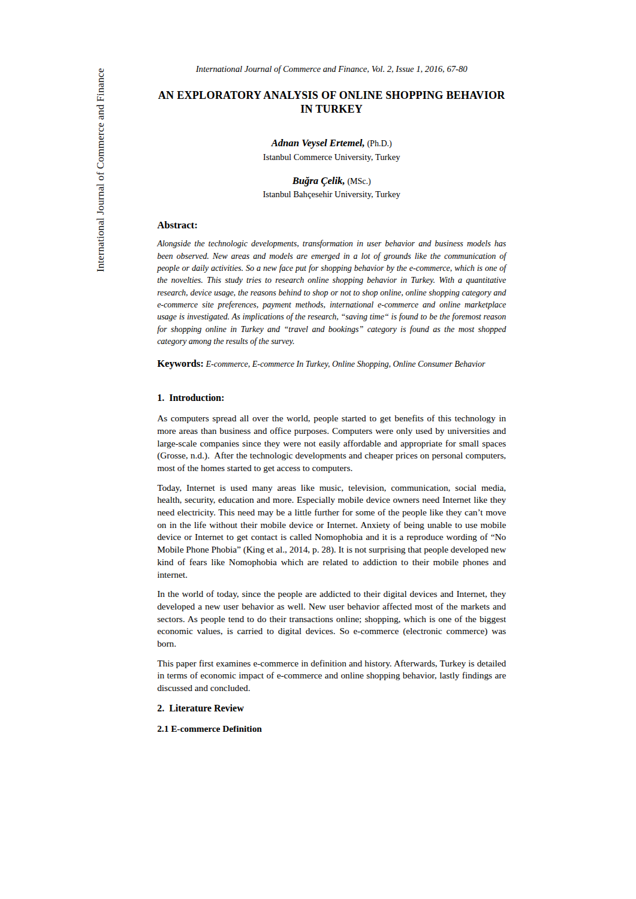International Journal of Commerce and Finance
International Journal of Commerce and Finance, Vol. 2, Issue 1, 2016, 67-80
An Exploratory Analysis of Online Shopping Behavior in Turkey
Adnan Veysel Ertemel, (Ph.D.)
Istanbul Commerce University, Turkey
Buğra Çelik, (MSc.)
Istanbul Bahçesehir University, Turkey
Abstract:
Alongside the technologic developments, transformation in user behavior and business models has been observed. New areas and models are emerged in a lot of grounds like the communication of people or daily activities. So a new face put for shopping behavior by the e-commerce, which is one of the novelties. This study tries to research online shopping behavior in Turkey. With a quantitative research, device usage, the reasons behind to shop or not to shop online, online shopping category and e-commerce site preferences, payment methods, international e-commerce and online marketplace usage is investigated. As implications of the research, “saving time“ is found to be the foremost reason for shopping online in Turkey and “travel and bookings” category is found as the most shopped category among the results of the survey.
Keywords: E-commerce, E-commerce In Turkey, Online Shopping, Online Consumer Behavior
1. Introduction:
As computers spread all over the world, people started to get benefits of this technology in more areas than business and office purposes. Computers were only used by universities and large-scale companies since they were not easily affordable and appropriate for small spaces (Grosse, n.d.). After the technologic developments and cheaper prices on personal computers, most of the homes started to get access to computers.
Today, Internet is used many areas like music, television, communication, social media, health, security, education and more. Especially mobile device owners need Internet like they need electricity. This need may be a little further for some of the people like they can’t move on in the life without their mobile device or Internet. Anxiety of being unable to use mobile device or Internet to get contact is called Nomophobia and it is a reproduce wording of “No Mobile Phone Phobia” (King et al., 2014, p. 28). It is not surprising that people developed new kind of fears like Nomophobia which are related to addiction to their mobile phones and internet.
In the world of today, since the people are addicted to their digital devices and Internet, they developed a new user behavior as well. New user behavior affected most of the markets and sectors. As people tend to do their transactions online; shopping, which is one of the biggest economic values, is carried to digital devices. So e-commerce (electronic commerce) was born.
This paper first examines e-commerce in definition and history. Afterwards, Turkey is detailed in terms of economic impact of e-commerce and online shopping behavior, lastly findings are discussed and concluded.
2. Literature Review
2.1 E-commerce Definition